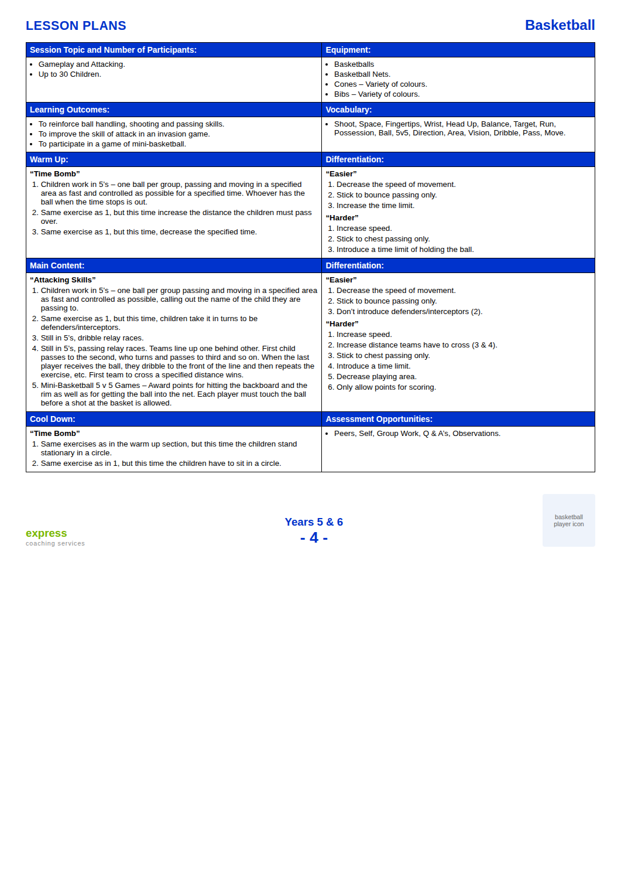LESSON PLANS
Basketball
| Session Topic and Number of Participants: | Equipment: |
| --- | --- |
| Gameplay and Attacking. Up to 30 Children. | Basketballs Basketball Nets. Cones – Variety of colours. Bibs – Variety of colours. |
| Learning Outcomes: | Vocabulary: |
| To reinforce ball handling, shooting and passing skills. To improve the skill of attack in an invasion game. To participate in a game of mini-basketball. | Shoot, Space, Fingertips, Wrist, Head Up, Balance, Target, Run, Possession, Ball, 5v5, Direction, Area, Vision, Dribble, Pass, Move. |
| Warm Up: | Differentiation: |
| “Time Bomb” Children work in 5’s – one ball per group, passing and moving in a specified area as fast and controlled as possible for a specified time. Whoever has the ball when the time stops is out. Same exercise as 1, but this time increase the distance the children must pass over. Same exercise as 1, but this time, decrease the specified time. | “Easier” Decrease the speed of movement. Stick to bounce passing only. Increase the time limit. “Harder” Increase speed. Stick to chest passing only. Introduce a time limit of holding the ball. |
| Main Content: | Differentiation: |
| “Attacking Skills” Children work in 5’s – one ball per group passing and moving in a specified area as fast and controlled as possible, calling out the name of the child they are passing to. Same exercise as 1, but this time, children take it in turns to be defenders/interceptors. Still in 5’s, dribble relay races. Still in 5’s, passing relay races. Teams line up one behind other. First child passes to the second, who turns and passes to third and so on. When the last player receives the ball, they dribble to the front of the line and then repeats the exercise, etc. First team to cross a specified distance wins. Mini-Basketball 5 v 5 Games – Award points for hitting the backboard and the rim as well as for getting the ball into the net. Each player must touch the ball before a shot at the basket is allowed. | “Easier” Decrease the speed of movement. Stick to bounce passing only. Don’t introduce defenders/interceptors (2). “Harder” Increase speed. Increase distance teams have to cross (3 & 4). Stick to chest passing only. Introduce a time limit. Decrease playing area. Only allow points for scoring. |
| Cool Down: | Assessment Opportunities: |
| “Time Bomb” Same exercises as in the warm up section, but this time the children stand stationary in a circle. Same exercise as in 1, but this time the children have to sit in a circle. | Peers, Self, Group Work, Q & A’s, Observations. |
express coaching services
Years 5 & 6
- 4 -
basketball
player icon